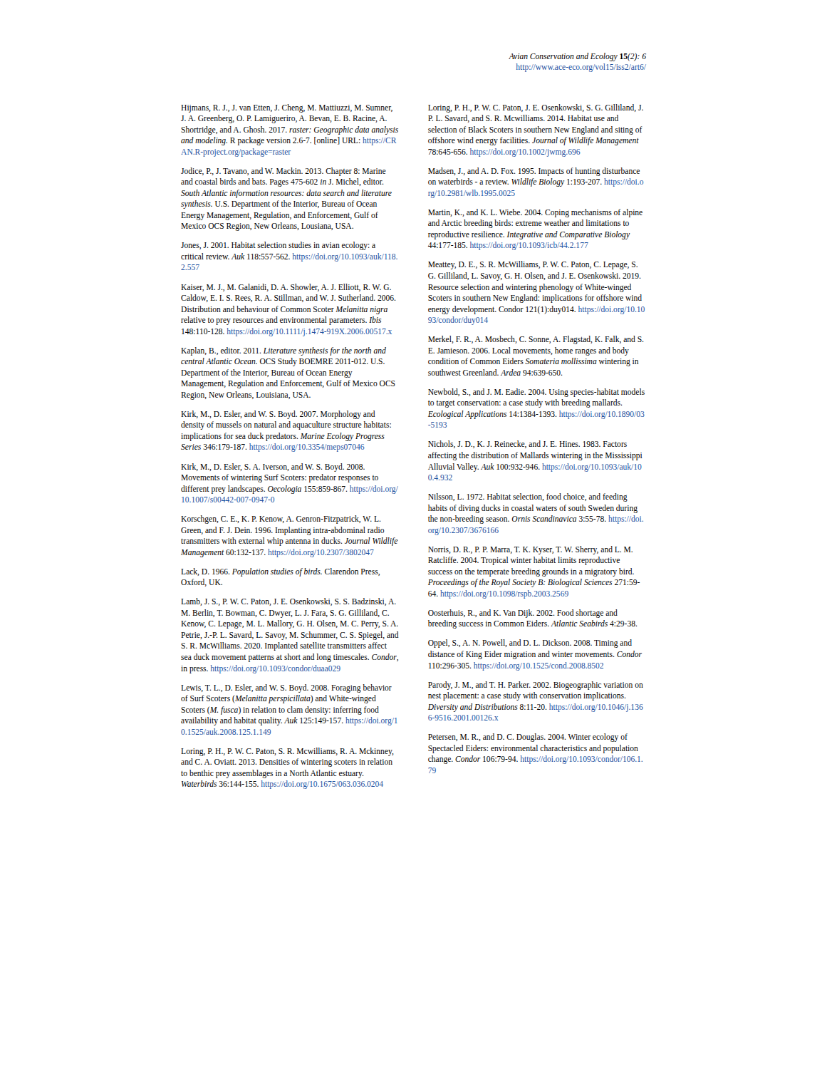Avian Conservation and Ecology 15(2): 6
http://www.ace-eco.org/vol15/iss2/art6/
Hijmans, R. J., J. van Etten, J. Cheng, M. Mattiuzzi, M. Sumner, J. A. Greenberg, O. P. Lamigueriro, A. Bevan, E. B. Racine, A. Shortridge, and A. Ghosh. 2017. raster: Geographic data analysis and modeling. R package version 2.6-7. [online] URL: https://CRAN.R-project.org/package=raster
Jodice, P., J. Tavano, and W. Mackin. 2013. Chapter 8: Marine and coastal birds and bats. Pages 475-602 in J. Michel, editor. South Atlantic information resources: data search and literature synthesis. U.S. Department of the Interior, Bureau of Ocean Energy Management, Regulation, and Enforcement, Gulf of Mexico OCS Region, New Orleans, Lousiana, USA.
Jones, J. 2001. Habitat selection studies in avian ecology: a critical review. Auk 118:557-562. https://doi.org/10.1093/auk/118.2.557
Kaiser, M. J., M. Galanidi, D. A. Showler, A. J. Elliott, R. W. G. Caldow, E. I. S. Rees, R. A. Stillman, and W. J. Sutherland. 2006. Distribution and behaviour of Common Scoter Melanitta nigra relative to prey resources and environmental parameters. Ibis 148:110-128. https://doi.org/10.1111/j.1474-919X.2006.00517.x
Kaplan, B., editor. 2011. Literature synthesis for the north and central Atlantic Ocean. OCS Study BOEMRE 2011-012. U.S. Department of the Interior, Bureau of Ocean Energy Management, Regulation and Enforcement, Gulf of Mexico OCS Region, New Orleans, Louisiana, USA.
Kirk, M., D. Esler, and W. S. Boyd. 2007. Morphology and density of mussels on natural and aquaculture structure habitats: implications for sea duck predators. Marine Ecology Progress Series 346:179-187. https://doi.org/10.3354/meps07046
Kirk, M., D. Esler, S. A. Iverson, and W. S. Boyd. 2008. Movements of wintering Surf Scoters: predator responses to different prey landscapes. Oecologia 155:859-867. https://doi.org/10.1007/s00442-007-0947-0
Korschgen, C. E., K. P. Kenow, A. Genron-Fitzpatrick, W. L. Green, and F. J. Dein. 1996. Implanting intra-abdominal radio transmitters with external whip antenna in ducks. Journal Wildlife Management 60:132-137. https://doi.org/10.2307/3802047
Lack, D. 1966. Population studies of birds. Clarendon Press, Oxford, UK.
Lamb, J. S., P. W. C. Paton, J. E. Osenkowski, S. S. Badzinski, A. M. Berlin, T. Bowman, C. Dwyer, L. J. Fara, S. G. Gilliland, C. Kenow, C. Lepage, M. L. Mallory, G. H. Olsen, M. C. Perry, S. A. Petrie, J.-P. L. Savard, L. Savoy, M. Schummer, C. S. Spiegel, and S. R. McWilliams. 2020. Implanted satellite transmitters affect sea duck movement patterns at short and long timescales. Condor, in press. https://doi.org/10.1093/condor/duaa029
Lewis, T. L., D. Esler, and W. S. Boyd. 2008. Foraging behavior of Surf Scoters (Melanitta perspicillata) and White-winged Scoters (M. fusca) in relation to clam density: inferring food availability and habitat quality. Auk 125:149-157. https://doi.org/10.1525/auk.2008.125.1.149
Loring, P. H., P. W. C. Paton, S. R. Mcwilliams, R. A. Mckinney, and C. A. Oviatt. 2013. Densities of wintering scoters in relation to benthic prey assemblages in a North Atlantic estuary. Waterbirds 36:144-155. https://doi.org/10.1675/063.036.0204
Loring, P. H., P. W. C. Paton, J. E. Osenkowski, S. G. Gilliland, J. P. L. Savard, and S. R. Mcwilliams. 2014. Habitat use and selection of Black Scoters in southern New England and siting of offshore wind energy facilities. Journal of Wildlife Management 78:645-656. https://doi.org/10.1002/jwmg.696
Madsen, J., and A. D. Fox. 1995. Impacts of hunting disturbance on waterbirds - a review. Wildlife Biology 1:193-207. https://doi.org/10.2981/wlb.1995.0025
Martin, K., and K. L. Wiebe. 2004. Coping mechanisms of alpine and Arctic breeding birds: extreme weather and limitations to reproductive resilience. Integrative and Comparative Biology 44:177-185. https://doi.org/10.1093/icb/44.2.177
Meattey, D. E., S. R. McWilliams, P. W. C. Paton, C. Lepage, S. G. Gilliland, L. Savoy, G. H. Olsen, and J. E. Osenkowski. 2019. Resource selection and wintering phenology of White-winged Scoters in southern New England: implications for offshore wind energy development. Condor 121(1):duy014. https://doi.org/10.1093/condor/duy014
Merkel, F. R., A. Mosbech, C. Sonne, A. Flagstad, K. Falk, and S. E. Jamieson. 2006. Local movements, home ranges and body condition of Common Eiders Somateria mollissima wintering in southwest Greenland. Ardea 94:639-650.
Newbold, S., and J. M. Eadie. 2004. Using species-habitat models to target conservation: a case study with breeding mallards. Ecological Applications 14:1384-1393. https://doi.org/10.1890/03-5193
Nichols, J. D., K. J. Reinecke, and J. E. Hines. 1983. Factors affecting the distribution of Mallards wintering in the Mississippi Alluvial Valley. Auk 100:932-946. https://doi.org/10.1093/auk/100.4.932
Nilsson, L. 1972. Habitat selection, food choice, and feeding habits of diving ducks in coastal waters of south Sweden during the non-breeding season. Ornis Scandinavica 3:55-78. https://doi.org/10.2307/3676166
Norris, D. R., P. P. Marra, T. K. Kyser, T. W. Sherry, and L. M. Ratcliffe. 2004. Tropical winter habitat limits reproductive success on the temperate breeding grounds in a migratory bird. Proceedings of the Royal Society B: Biological Sciences 271:59-64. https://doi.org/10.1098/rspb.2003.2569
Oosterhuis, R., and K. Van Dijk. 2002. Food shortage and breeding success in Common Eiders. Atlantic Seabirds 4:29-38.
Oppel, S., A. N. Powell, and D. L. Dickson. 2008. Timing and distance of King Eider migration and winter movements. Condor 110:296-305. https://doi.org/10.1525/cond.2008.8502
Parody, J. M., and T. H. Parker. 2002. Biogeographic variation on nest placement: a case study with conservation implications. Diversity and Distributions 8:11-20. https://doi.org/10.1046/j.1366-9516.2001.00126.x
Petersen, M. R., and D. C. Douglas. 2004. Winter ecology of Spectacled Eiders: environmental characteristics and population change. Condor 106:79-94. https://doi.org/10.1093/condor/106.1.79